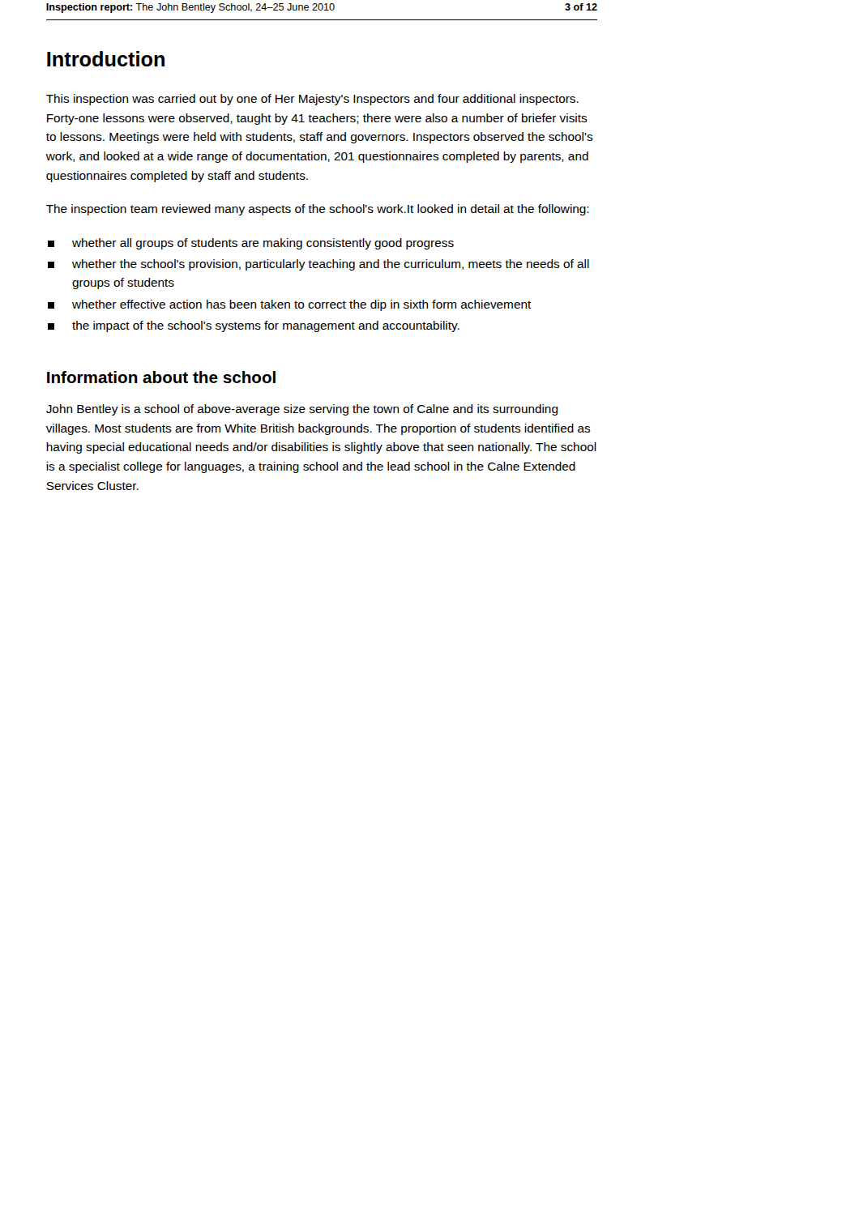Inspection report: The John Bentley School, 24–25 June 2010 3 of 12
Introduction
This inspection was carried out by one of Her Majesty's Inspectors and four additional inspectors. Forty-one lessons were observed, taught by 41 teachers; there were also a number of briefer visits to lessons. Meetings were held with students, staff and governors. Inspectors observed the school's work, and looked at a wide range of documentation, 201 questionnaires completed by parents, and questionnaires completed by staff and students.
The inspection team reviewed many aspects of the school's work.It looked in detail at the following:
whether all groups of students are making consistently good progress
whether the school's provision, particularly teaching and the curriculum, meets the needs of all groups of students
whether effective action has been taken to correct the dip in sixth form achievement
the impact of the school's systems for management and accountability.
Information about the school
John Bentley is a school of above-average size serving the town of Calne and its surrounding villages. Most students are from White British backgrounds. The proportion of students identified as having special educational needs and/or disabilities is slightly above that seen nationally. The school is a specialist college for languages, a training school and the lead school in the Calne Extended Services Cluster.